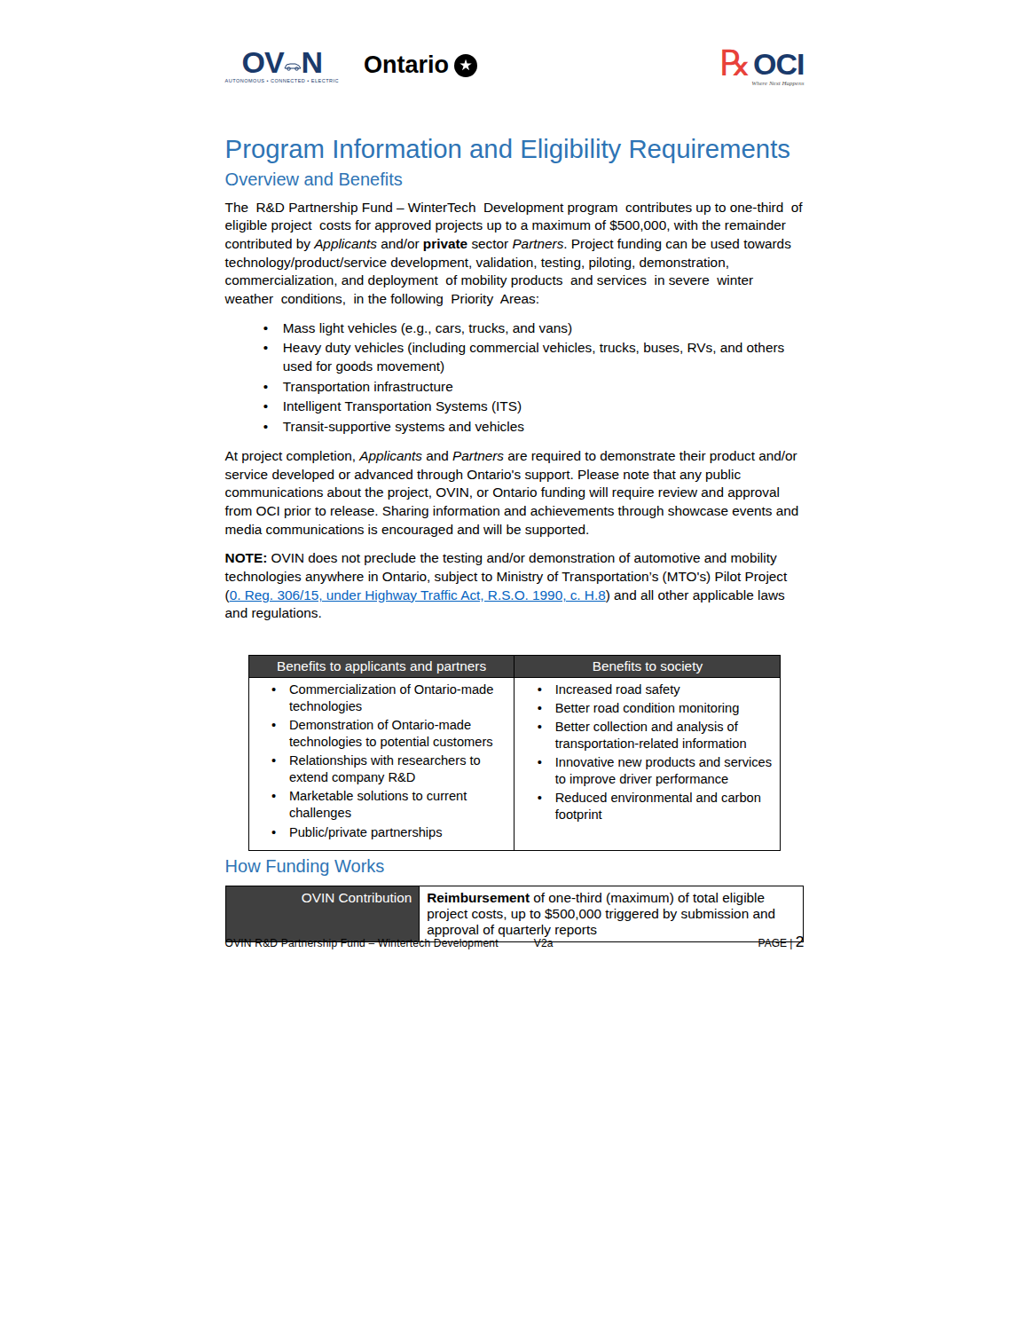OV N
AUTONOMOUS • CONNECTED • ELECTRIC
Ontario
℞OCI
Where Next Happens
Program Information and Eligibility Requirements
Overview and Benefits
The R&D Partnership Fund – WinterTech Development program contributes up to one-third of eligible project costs for approved projects up to a maximum of $500,000, with the remainder contributed by Applicants and/or private sector Partners. Project funding can be used towards technology/product/service development, validation, testing, piloting, demonstration, commercialization, and deployment of mobility products and services in severe winter weather conditions, in the following Priority Areas:
Mass light vehicles (e.g., cars, trucks, and vans)
Heavy duty vehicles (including commercial vehicles, trucks, buses, RVs, and others used for goods movement)
Transportation infrastructure
Intelligent Transportation Systems (ITS)
Transit-supportive systems and vehicles
At project completion, Applicants and Partners are required to demonstrate their product and/or service developed or advanced through Ontario's support. Please note that any public communications about the project, OVIN, or Ontario funding will require review and approval from OCI prior to release. Sharing information and achievements through showcase events and media communications is encouraged and will be supported.
NOTE: OVIN does not preclude the testing and/or demonstration of automotive and mobility technologies anywhere in Ontario, subject to Ministry of Transportation’s (MTO's) Pilot Project (0. Reg. 306/15, under Highway Traffic Act, R.S.O. 1990, c. H.8) and all other applicable laws and regulations.
| Benefits to applicants and partners | Benefits to society |
| --- | --- |
| Commercialization of Ontario-made technologies Demonstration of Ontario-made technologies to potential customers Relationships with researchers to extend company R&D Marketable solutions to current challenges Public/private partnerships | Increased road safety Better road condition monitoring Better collection and analysis of transportation-related information Innovative new products and services to improve driver performance Reduced environmental and carbon footprint |
How Funding Works
| OVIN Contribution | Reimbursement of one-third (maximum) of total eligible project costs, up to $500,000 triggered by submission and approval of quarterly reports |
OVIN R&D Partnership Fund – Wintertech DevelopmentV2a
PAGE | 2